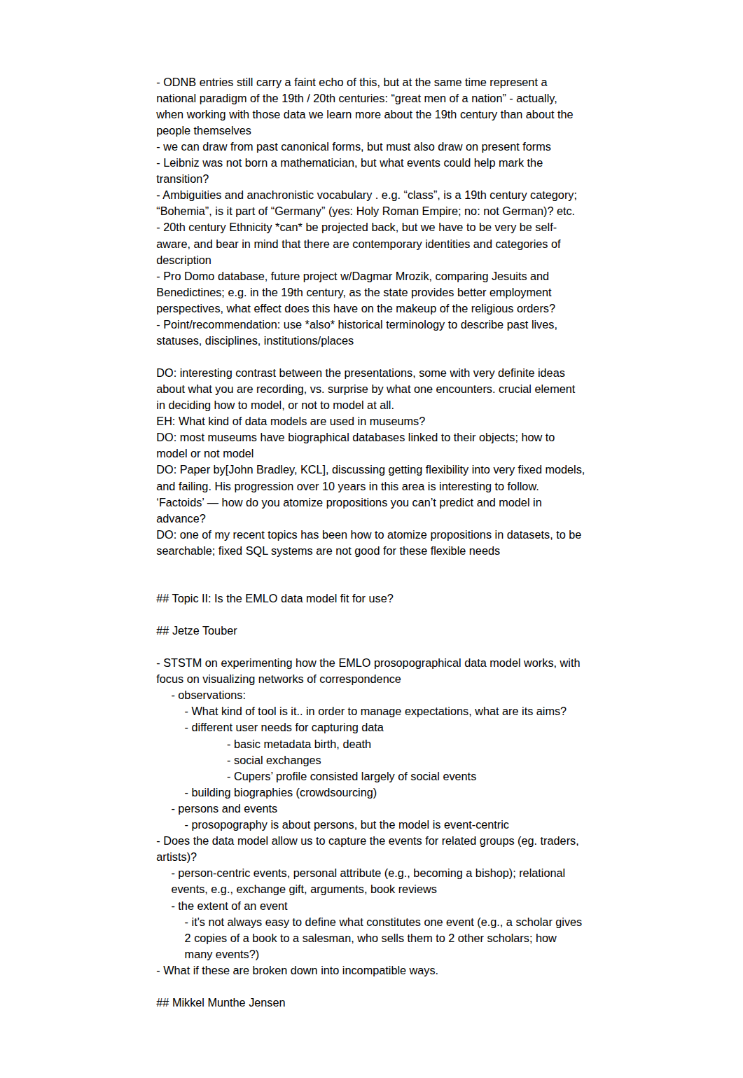- ODNB entries still carry a faint echo of this, but at the same time represent a national paradigm of the 19th / 20th centuries: “great men of a nation” - actually, when working with those data we learn more about the 19th century than about the people themselves
- we can draw from past canonical forms, but must also draw on present forms
- Leibniz was not born a mathematician, but what events could help mark the transition?
- Ambiguities and anachronistic vocabulary . e.g. “class”, is a 19th century category; “Bohemia”, is it part of “Germany” (yes: Holy Roman Empire; no: not German)? etc.
- 20th century Ethnicity *can* be projected back, but we have to be very be self-aware, and bear in mind that there are contemporary identities and categories of description
- Pro Domo database, future project w/Dagmar Mrozik, comparing Jesuits and Benedictines; e.g. in the 19th century, as the state provides better employment perspectives, what effect does this have on the makeup of the religious orders?
- Point/recommendation: use *also* historical terminology to describe past lives, statuses, disciplines, institutions/places
DO: interesting contrast between the presentations, some with very definite ideas about what you are recording, vs. surprise by what one encounters. crucial element in deciding how to model, or not to model at all.
EH: What kind of data models are used in museums?
DO: most museums have biographical databases linked to their objects; how to model or not model
DO: Paper by[John Bradley, KCL], discussing getting flexibility into very fixed models, and failing. His progression over 10 years in this area is interesting to follow. ‘Factoids’ — how do you atomize propositions you can’t predict and model in advance?
DO: one of my recent topics has been how to atomize propositions in datasets, to be searchable; fixed SQL systems are not good for these flexible needs
## Topic II: Is the EMLO data model fit for use?
## Jetze Touber
- STSTM on experimenting how the EMLO prosopographical data model works, with focus on visualizing networks of correspondence
- observations:
- What kind of tool is it.. in order to manage expectations, what are its aims?
- different user needs for capturing data
- basic metadata birth, death
- social exchanges
- Cupers’ profile consisted largely of social events
- building biographies (crowdsourcing)
- persons and events
- prosopography is about persons, but the model is event-centric
- Does the data model allow us to capture the events for related groups (eg. traders, artists)?
- person-centric events, personal attribute (e.g., becoming a bishop); relational events, e.g., exchange gift, arguments, book reviews
- the extent of an event
- it's not always easy to define what constitutes one event (e.g., a scholar gives 2 copies of a book to a salesman, who sells them to 2 other scholars; how many events?)
- What if these are broken down into incompatible ways.
## Mikkel Munthe Jensen